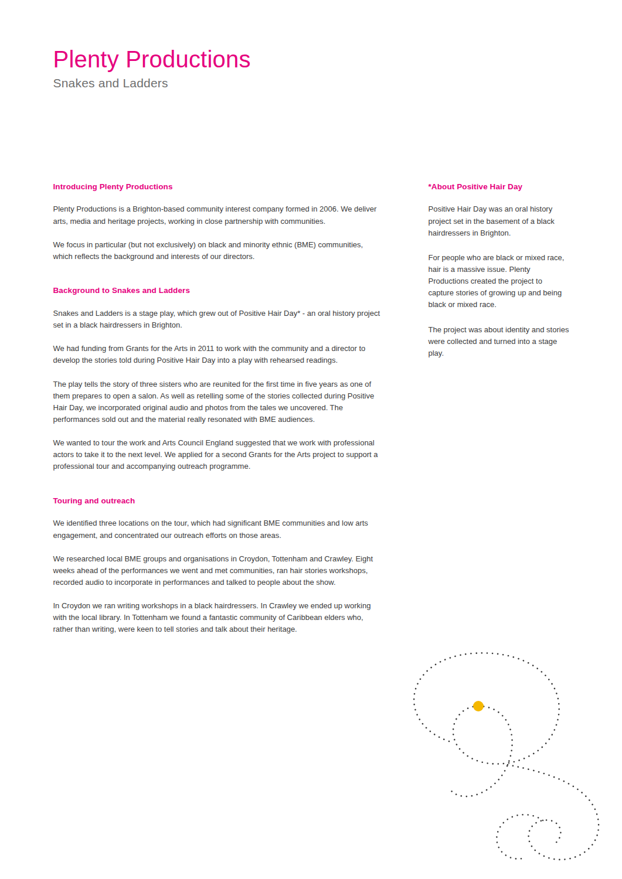Plenty Productions
Snakes and Ladders
Introducing Plenty Productions
Plenty Productions is a Brighton-based community interest company formed in 2006. We deliver arts, media and heritage projects, working in close partnership with communities.
We focus in particular (but not exclusively) on black and minority ethnic (BME) communities, which reflects the background and interests of our directors.
Background to Snakes and Ladders
Snakes and Ladders is a stage play, which grew out of Positive Hair Day* - an oral history project set in a black hairdressers in Brighton.
We had funding from Grants for the Arts in 2011 to work with the community and a director to develop the stories told during Positive Hair Day into a play with rehearsed readings.
The play tells the story of three sisters who are reunited for the first time in five years as one of them prepares to open a salon. As well as retelling some of the stories collected during Positive Hair Day, we incorporated original audio and photos from the tales we uncovered. The performances sold out and the material really resonated with BME audiences.
We wanted to tour the work and Arts Council England suggested that we work with professional actors to take it to the next level. We applied for a second Grants for the Arts project to support a professional tour and accompanying outreach programme.
Touring and outreach
We identified three locations on the tour, which had significant BME communities and low arts engagement, and concentrated our outreach efforts on those areas.
We researched local BME groups and organisations in Croydon, Tottenham and Crawley. Eight weeks ahead of the performances we went and met communities, ran hair stories workshops, recorded audio to incorporate in performances and talked to people about the show.
In Croydon we ran writing workshops in a black hairdressers. In Crawley we ended up working with the local library. In Tottenham we found a fantastic community of Caribbean elders who, rather than writing, were keen to tell stories and talk about their heritage.
*About Positive Hair Day
Positive Hair Day was an oral history project set in the basement of a black hairdressers in Brighton.
For people who are black or mixed race, hair is a massive issue. Plenty Productions created the project to capture stories of growing up and being black or mixed race.
The project was about identity and stories were collected and turned into a stage play.